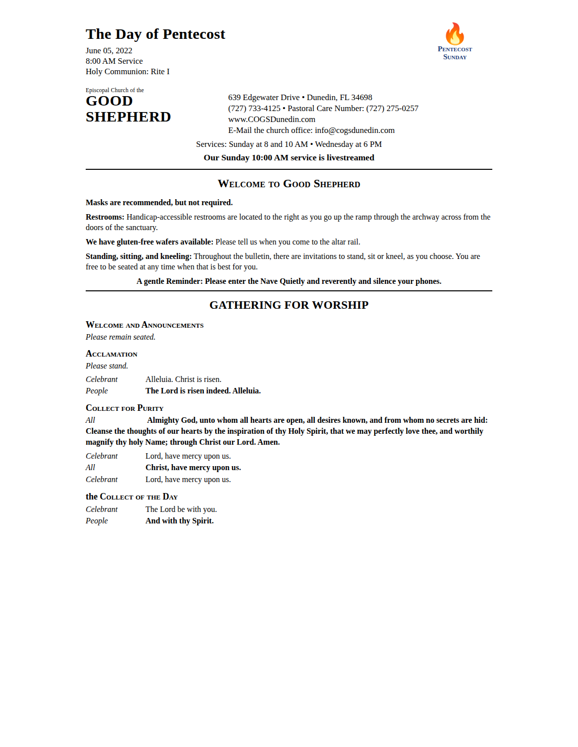🔥
Pentecost
Sunday
The Day of Pentecost
June 05, 2022
8:00 AM Service
Holy Communion: Rite I
Episcopal Church of the
GOOD
SHEPHERD
639 Edgewater Drive • Dunedin, FL 34698
(727) 733-4125 • Pastoral Care Number: (727) 275-0257
www.COGSDunedin.com
E-Mail the church office: info@cogsdunedin.com
Services: Sunday at 8 and 10 AM • Wednesday at 6 PM
Our Sunday 10:00 AM service is livestreamed
Welcome to Good Shepherd
Masks are recommended, but not required.
Restrooms: Handicap-accessible restrooms are located to the right as you go up the ramp through the archway across from the doors of the sanctuary.
We have gluten-free wafers available: Please tell us when you come to the altar rail.
Standing, sitting, and kneeling: Throughout the bulletin, there are invitations to stand, sit or kneel, as you choose. You are free to be seated at any time when that is best for you.
A gentle Reminder: Please enter the Nave Quietly and reverently and silence your phones.
GATHERING FOR WORSHIP
Welcome and Announcements
Please remain seated.
Acclamation
Please stand.
| Celebrant | Alleluia. Christ is risen. |
| People | The Lord is risen indeed. Alleluia. |
Collect for Purity
All Almighty God, unto whom all hearts are open, all desires known, and from whom no secrets are hid: Cleanse the thoughts of our hearts by the inspiration of thy Holy Spirit, that we may perfectly love thee, and worthily magnify thy holy Name; through Christ our Lord. Amen.
| Celebrant | Lord, have mercy upon us. |
| All | Christ, have mercy upon us. |
| Celebrant | Lord, have mercy upon us. |
the Collect of the Day
| Celebrant | The Lord be with you. |
| People | And with thy Spirit. |